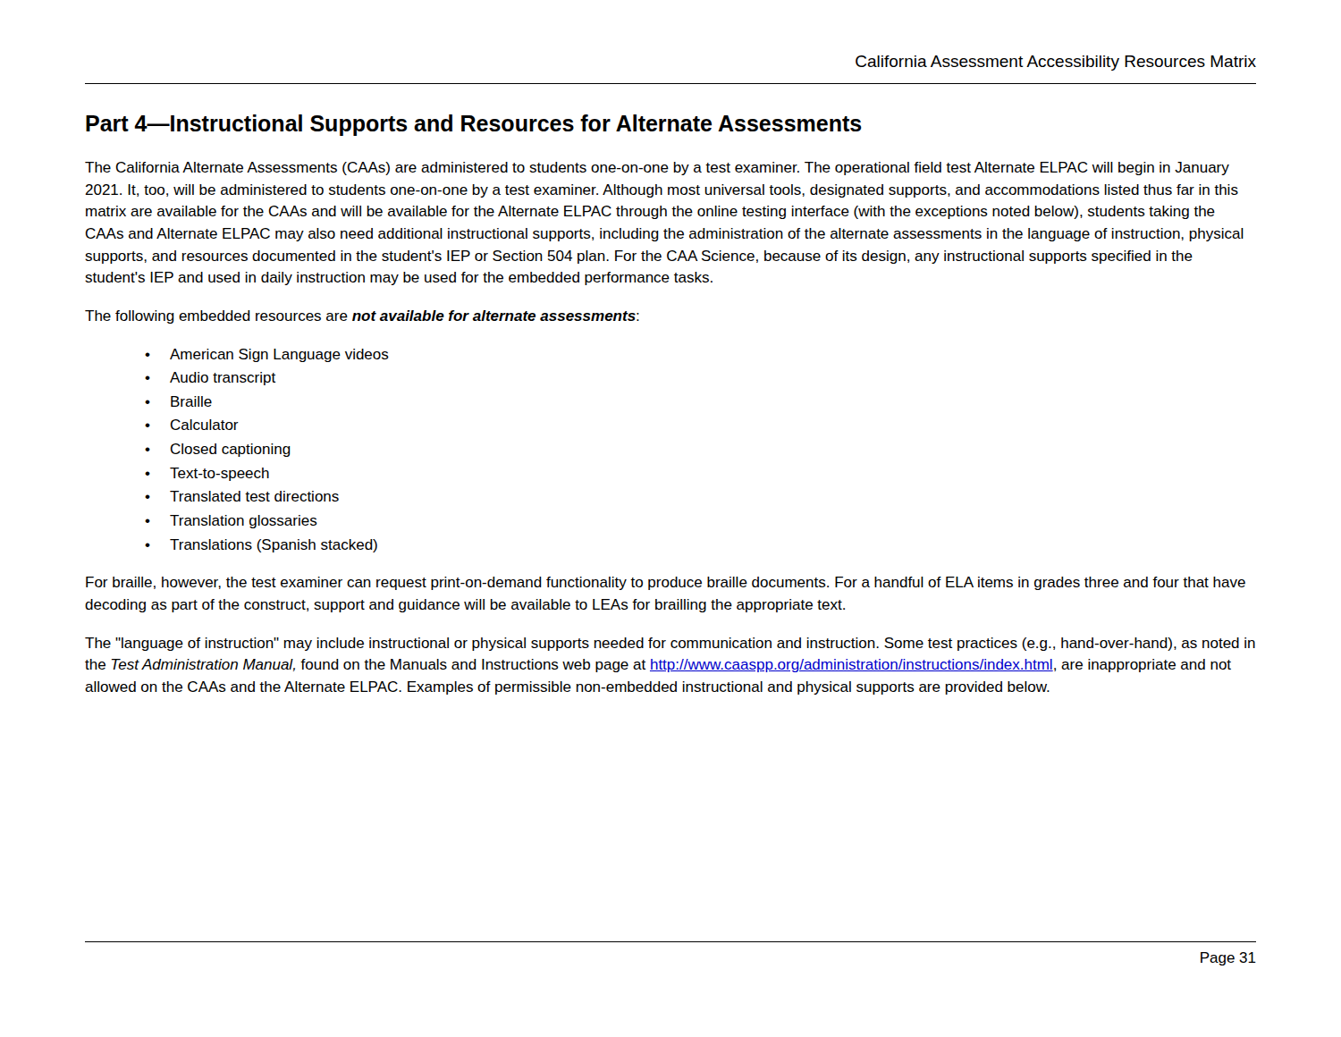California Assessment Accessibility Resources Matrix
Part 4—Instructional Supports and Resources for Alternate Assessments
The California Alternate Assessments (CAAs) are administered to students one-on-one by a test examiner. The operational field test Alternate ELPAC will begin in January 2021. It, too, will be administered to students one-on-one by a test examiner. Although most universal tools, designated supports, and accommodations listed thus far in this matrix are available for the CAAs and will be available for the Alternate ELPAC through the online testing interface (with the exceptions noted below), students taking the CAAs and Alternate ELPAC may also need additional instructional supports, including the administration of the alternate assessments in the language of instruction, physical supports, and resources documented in the student's IEP or Section 504 plan. For the CAA Science, because of its design, any instructional supports specified in the student's IEP and used in daily instruction may be used for the embedded performance tasks.
The following embedded resources are not available for alternate assessments:
American Sign Language videos
Audio transcript
Braille
Calculator
Closed captioning
Text-to-speech
Translated test directions
Translation glossaries
Translations (Spanish stacked)
For braille, however, the test examiner can request print-on-demand functionality to produce braille documents. For a handful of ELA items in grades three and four that have decoding as part of the construct, support and guidance will be available to LEAs for brailling the appropriate text.
The "language of instruction" may include instructional or physical supports needed for communication and instruction. Some test practices (e.g., hand-over-hand), as noted in the Test Administration Manual, found on the Manuals and Instructions web page at http://www.caaspp.org/administration/instructions/index.html, are inappropriate and not allowed on the CAAs and the Alternate ELPAC. Examples of permissible non-embedded instructional and physical supports are provided below.
Page 31